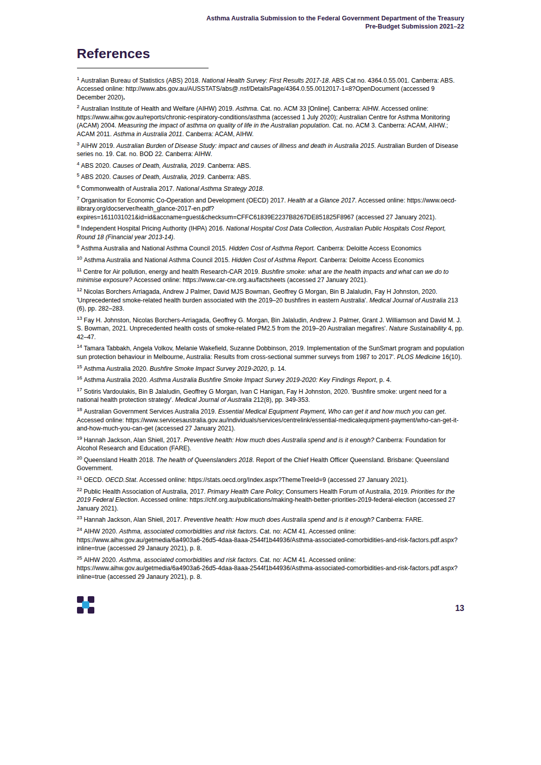Asthma Australia Submission to the Federal Government Department of the Treasury
Pre-Budget Submission 2021–22
References
Australian Bureau of Statistics (ABS) 2018. National Health Survey: First Results 2017-18. ABS Cat no. 4364.0.55.001. Canberra: ABS. Accessed online: http://www.abs.gov.au/AUSSTATS/abs@.nsf/DetailsPage/4364.0.55.0012017-1=8?OpenDocument (accessed 9 December 2020).
Australian Institute of Health and Welfare (AIHW) 2019. Asthma. Cat. no. ACM 33 [Online]. Canberra: AIHW. Accessed online: https://www.aihw.gov.au/reports/chronic-respiratory-conditions/asthma (accessed 1 July 2020); Australian Centre for Asthma Monitoring (ACAM) 2004. Measuring the impact of asthma on quality of life in the Australian population. Cat. no. ACM 3. Canberra: ACAM, AIHW.; ACAM 2011. Asthma in Australia 2011. Canberra: ACAM, AIHW.
AIHW 2019. Australian Burden of Disease Study: impact and causes of illness and death in Australia 2015. Australian Burden of Disease series no. 19. Cat. no. BOD 22. Canberra: AIHW.
ABS 2020. Causes of Death, Australia, 2019. Canberra: ABS.
ABS 2020. Causes of Death, Australia, 2019. Canberra: ABS.
Commonwealth of Australia 2017. National Asthma Strategy 2018.
Organisation for Economic Co-Operation and Development (OECD) 2017. Health at a Glance 2017. Accessed online: https://www.oecd-ilibrary.org/docserver/health_glance-2017-en.pdf?expires=1611031021&id=id&accname=guest&checksum=CFFC61839E2237B8267DE851825F8967 (accessed 27 January 2021).
Independent Hospital Pricing Authority (IHPA) 2016. National Hospital Cost Data Collection, Australian Public Hospitals Cost Report, Round 18 (Financial year 2013-14).
Asthma Australia and National Asthma Council 2015. Hidden Cost of Asthma Report. Canberra: Deloitte Access Economics
Asthma Australia and National Asthma Council 2015. Hidden Cost of Asthma Report. Canberra: Deloitte Access Economics
Centre for Air pollution, energy and health Research-CAR 2019. Bushfire smoke: what are the health impacts and what can we do to minimise exposure? Accessed online: https://www.car-cre.org.au/factsheets (accessed 27 January 2021).
Nicolas Borchers Arriagada, Andrew J Palmer, David MJS Bowman, Geoffrey G Morgan, Bin B Jalaludin, Fay H Johnston, 2020. 'Unprecedented smoke-related health burden associated with the 2019–20 bushfires in eastern Australia'. Medical Journal of Australia 213 (6), pp. 282–283.
Fay H. Johnston, Nicolas Borchers-Arriagada, Geoffrey G. Morgan, Bin Jalaludin, Andrew J. Palmer, Grant J. Williamson and David M. J. S. Bowman, 2021. Unprecedented health costs of smoke-related PM2.5 from the 2019–20 Australian megafires'. Nature Sustainability 4, pp. 42–47.
Tamara Tabbakh, Angela Volkov, Melanie Wakefield, Suzanne Dobbinson, 2019. Implementation of the SunSmart program and population sun protection behaviour in Melbourne, Australia: Results from cross-sectional summer surveys from 1987 to 2017'. PLOS Medicine 16(10).
Asthma Australia 2020. Bushfire Smoke Impact Survey 2019-2020, p. 14.
Asthma Australia 2020. Asthma Australia Bushfire Smoke Impact Survey 2019-2020: Key Findings Report, p. 4.
Sotiris Vardoulakis, Bin B Jalaludin, Geoffrey G Morgan, Ivan C Hanigan, Fay H Johnston, 2020. 'Bushfire smoke: urgent need for a national health protection strategy'. Medical Journal of Australia 212(8), pp. 349-353.
Australian Government Services Australia 2019. Essential Medical Equipment Payment, Who can get it and how much you can get. Accessed online: https://www.servicesaustralia.gov.au/individuals/services/centrelink/essential-medicalequipment-payment/who-can-get-it-and-how-much-you-can-get (accessed 27 January 2021).
Hannah Jackson, Alan Shiell, 2017. Preventive health: How much does Australia spend and is it enough? Canberra: Foundation for Alcohol Research and Education (FARE).
Queensland Health 2018. The health of Queenslanders 2018. Report of the Chief Health Officer Queensland. Brisbane: Queensland Government.
OECD. OECD.Stat. Accessed online: https://stats.oecd.org/Index.aspx?ThemeTreeId=9 (accessed 27 January 2021).
Public Health Association of Australia, 2017. Primary Health Care Policy; Consumers Health Forum of Australia, 2019. Priorities for the 2019 Federal Election. Accessed online: https://chf.org.au/publications/making-health-better-priorities-2019-federal-election (accessed 27 January 2021).
Hannah Jackson, Alan Shiell, 2017. Preventive health: How much does Australia spend and is it enough? Canberra: FARE.
AIHW 2020. Asthma, associated comorbidities and risk factors. Cat. no: ACM 41. Accessed online: https://www.aihw.gov.au/getmedia/6a4903a6-26d5-4daa-8aaa-2544f1b44936/Asthma-associated-comorbidities-and-risk-factors.pdf.aspx?inline=true (accessed 29 Janaury 2021), p. 8.
AIHW 2020. Asthma, associated comorbidities and risk factors. Cat. no: ACM 41. Accessed online: https://www.aihw.gov.au/getmedia/6a4903a6-26d5-4daa-8aaa-2544f1b44936/Asthma-associated-comorbidities-and-risk-factors.pdf.aspx?inline=true (accessed 29 Janaury 2021), p. 8.
13